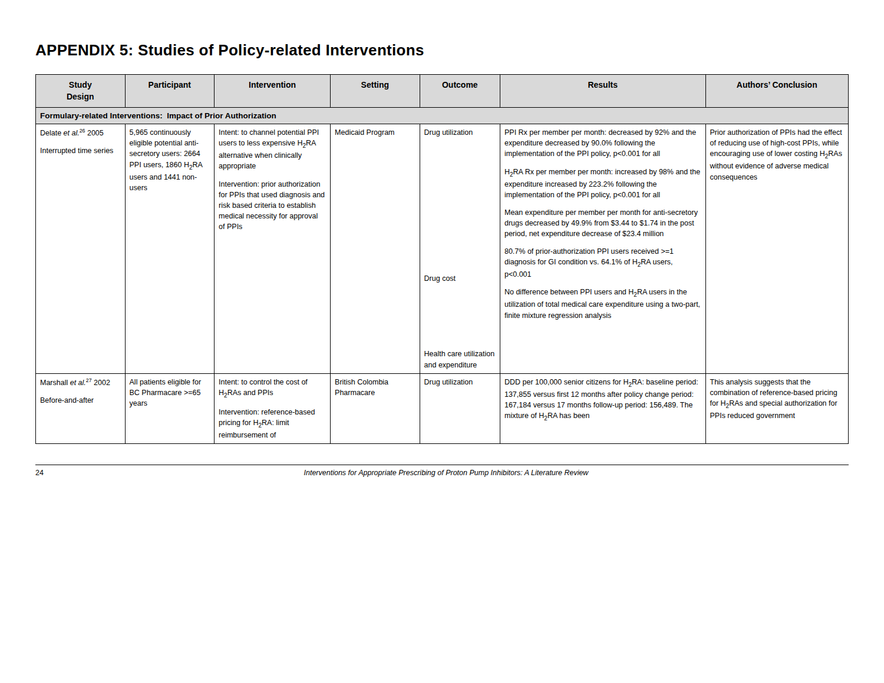APPENDIX 5: Studies of Policy-related Interventions
| Study Design | Participant | Intervention | Setting | Outcome | Results | Authors’ Conclusion |
| --- | --- | --- | --- | --- | --- | --- |
| Formulary-related Interventions: Impact of Prior Authorization |
| Delate et al. 26 2005 Interrupted time series | 5,965 continuously eligible potential anti-secretory users: 2664 PPI users, 1860 H 2 RA users and 1441 non-users | Intent: to channel potential PPI users to less expensive H 2 RA alternative when clinically appropriate Intervention: prior authorization for PPIs that used diagnosis and risk based criteria to establish medical necessity for approval of PPIs | Medicaid Program | Drug utilization Drug cost Health care utilization and expenditure | PPI Rx per member per month: decreased by 92% and the expenditure decreased by 90.0% following the implementation of the PPI policy, p<0.001 for all H 2 RA Rx per member per month: increased by 98% and the expenditure increased by 223.2% following the implementation of the PPI policy, p<0.001 for all Mean expenditure per member per month for anti-secretory drugs decreased by 49.9% from $3.44 to $1.74 in the post period, net expenditure decrease of $23.4 million 80.7% of prior-authorization PPI users received >=1 diagnosis for GI condition vs. 64.1% of H 2 RA users, p<0.001 No difference between PPI users and H 2 RA users in the utilization of total medical care expenditure using a two-part, finite mixture regression analysis | Prior authorization of PPIs had the effect of reducing use of high-cost PPIs, while encouraging use of lower costing H 2 RAs without evidence of adverse medical consequences |
| Marshall et al. 27 2002 Before-and-after | All patients eligible for BC Pharmacare >=65 years | Intent: to control the cost of H 2 RAs and PPIs Intervention: reference-based pricing for H 2 RA: limit reimbursement of | British Colombia Pharmacare | Drug utilization | DDD per 100,000 senior citizens for H 2 RA: baseline period: 137,855 versus first 12 months after policy change period: 167,184 versus 17 months follow-up period: 156,489. The mixture of H 2 RA has been | This analysis suggests that the combination of reference-based pricing for H 2 RAs and special authorization for PPIs reduced government |
24 Interventions for Appropriate Prescribing of Proton Pump Inhibitors: A Literature Review